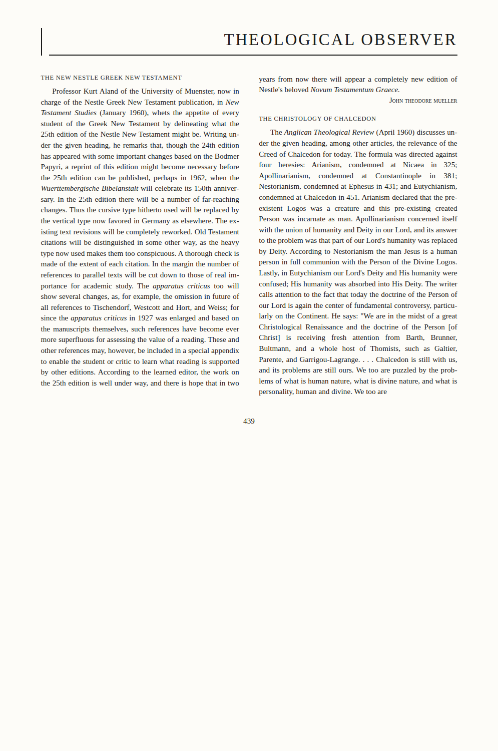Theological Observer
The New Nestle Greek New Testament
Professor Kurt Aland of the University of Muenster, now in charge of the Nestle Greek New Testament publication, in New Testament Studies (January 1960), whets the appetite of every student of the Greek New Testament by delineating what the 25th edition of the Nestle New Testament might be. Writing under the given heading, he remarks that, though the 24th edition has appeared with some important changes based on the Bodmer Papyri, a reprint of this edition might become necessary before the 25th edition can be published, perhaps in 1962, when the Wuerttembergische Bibelanstalt will celebrate its 150th anniversary. In the 25th edition there will be a number of far-reaching changes. Thus the cursive type hitherto used will be replaced by the vertical type now favored in Germany as elsewhere. The existing text revisions will be completely reworked. Old Testament citations will be distinguished in some other way, as the heavy type now used makes them too conspicuous. A thorough check is made of the extent of each citation. In the margin the number of references to parallel texts will be cut down to those of real importance for academic study. The apparatus criticus too will show several changes, as, for example, the omission in future of all references to Tischendorf, Westcott and Hort, and Weiss; for since the apparatus criticus in 1927 was enlarged and based on the manuscripts themselves, such references have become ever more superfluous for assessing the value of a reading. These and other references may, however, be included in a special appendix to enable the student or critic to learn what reading is supported by other editions. According to the learned editor, the work on the 25th edition is well under way, and there is hope that in two years from now there will appear a completely new edition of Nestle's beloved Novum Testamentum Graece.
John Theodore Mueller
The Christology of Chalcedon
The Anglican Theological Review (April 1960) discusses under the given heading, among other articles, the relevance of the Creed of Chalcedon for today. The formula was directed against four heresies: Arianism, condemned at Nicaea in 325; Apollinarianism, condemned at Constantinople in 381; Nestorianism, condemned at Ephesus in 431; and Eutychianism, condemned at Chalcedon in 451. Arianism declared that the pre-existent Logos was a creature and this pre-existing created Person was incarnate as man. Apollinarianism concerned itself with the union of humanity and Deity in our Lord, and its answer to the problem was that part of our Lord's humanity was replaced by Deity. According to Nestorianism the man Jesus is a human person in full communion with the Person of the Divine Logos. Lastly, in Eutychianism our Lord's Deity and His humanity were confused; His humanity was absorbed into His Deity. The writer calls attention to the fact that today the doctrine of the Person of our Lord is again the center of fundamental controversy, particularly on the Continent. He says: "We are in the midst of a great Christological Renaissance and the doctrine of the Person [of Christ] is receiving fresh attention from Barth, Brunner, Bultmann, and a whole host of Thomists, such as Galtier, Parente, and Garrigou-Lagrange. . . . Chalcedon is still with us, and its problems are still ours. We too are puzzled by the problems of what is human nature, what is divine nature, and what is personality, human and divine. We too are
439